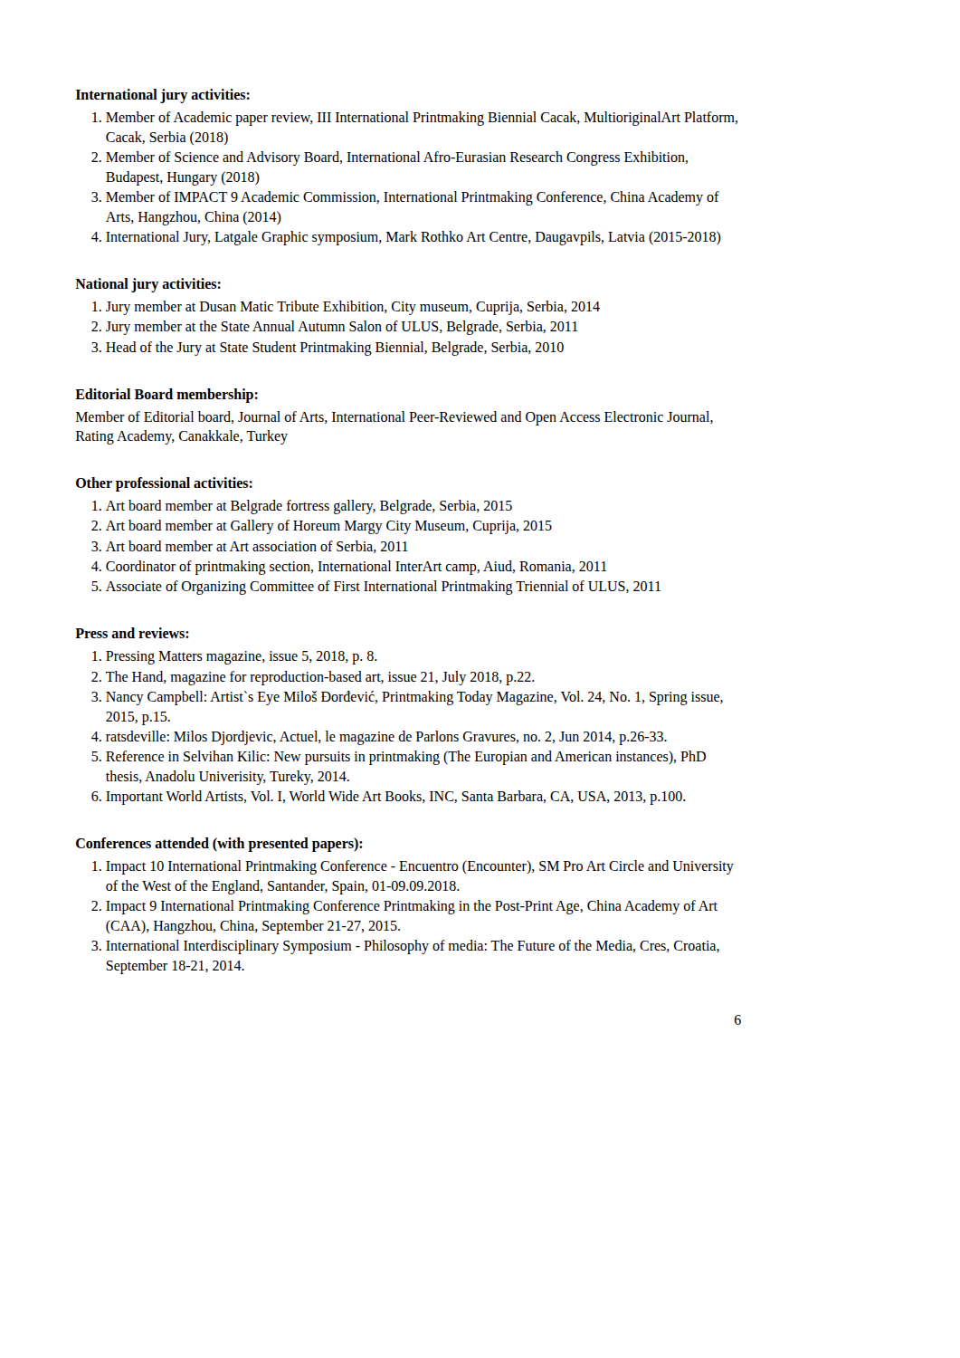International jury activities:
Member of Academic paper review, III International Printmaking Biennial Cacak, MultioriginalArt Platform, Cacak, Serbia (2018)
Member of Science and Advisory Board, International Afro-Eurasian Research Congress Exhibition, Budapest, Hungary (2018)
Member of IMPACT 9 Academic Commission, International Printmaking Conference, China Academy of Arts, Hangzhou, China (2014)
International Jury, Latgale Graphic symposium, Mark Rothko Art Centre, Daugavpils, Latvia (2015-2018)
National jury activities:
Jury member at Dusan Matic Tribute Exhibition, City museum, Cuprija, Serbia, 2014
Jury member at the State Annual Autumn Salon of ULUS, Belgrade, Serbia, 2011
Head of the Jury at State Student Printmaking Biennial, Belgrade, Serbia, 2010
Editorial Board membership:
Member of Editorial board, Journal of Arts, International Peer-Reviewed and Open Access Electronic Journal, Rating Academy, Canakkale, Turkey
Other professional activities:
Art board member at Belgrade fortress gallery, Belgrade, Serbia, 2015
Art board member at Gallery of Horeum Margy City Museum, Cuprija, 2015
Art board member at Art association of Serbia, 2011
Coordinator of printmaking section, International InterArt camp, Aiud, Romania, 2011
Associate of Organizing Committee of First International Printmaking Triennial of ULUS, 2011
Press and reviews:
Pressing Matters magazine, issue 5, 2018, p. 8.
The Hand, magazine for reproduction-based art, issue 21, July 2018, p.22.
Nancy Campbell: Artist`s Eye Miloš Đorđević, Printmaking Today Magazine, Vol. 24, No. 1, Spring issue, 2015, p.15.
ratsdeville: Milos Djordjevic, Actuel, le magazine de Parlons Gravures, no. 2, Jun 2014, p.26-33.
Reference in Selvihan Kilic: New pursuits in printmaking (The Europian and American instances), PhD thesis, Anadolu Univerisity, Tureky, 2014.
Important World Artists, Vol. I, World Wide Art Books, INC, Santa Barbara, CA, USA, 2013, p.100.
Conferences attended (with presented papers):
Impact 10 International Printmaking Conference - Encuentro (Encounter), SM Pro Art Circle and University of the West of the England, Santander, Spain, 01-09.09.2018.
Impact 9 International Printmaking Conference Printmaking in the Post-Print Age, China Academy of Art (CAA), Hangzhou, China, September 21-27, 2015.
International Interdisciplinary Symposium - Philosophy of media: The Future of the Media, Cres, Croatia, September 18-21, 2014.
6